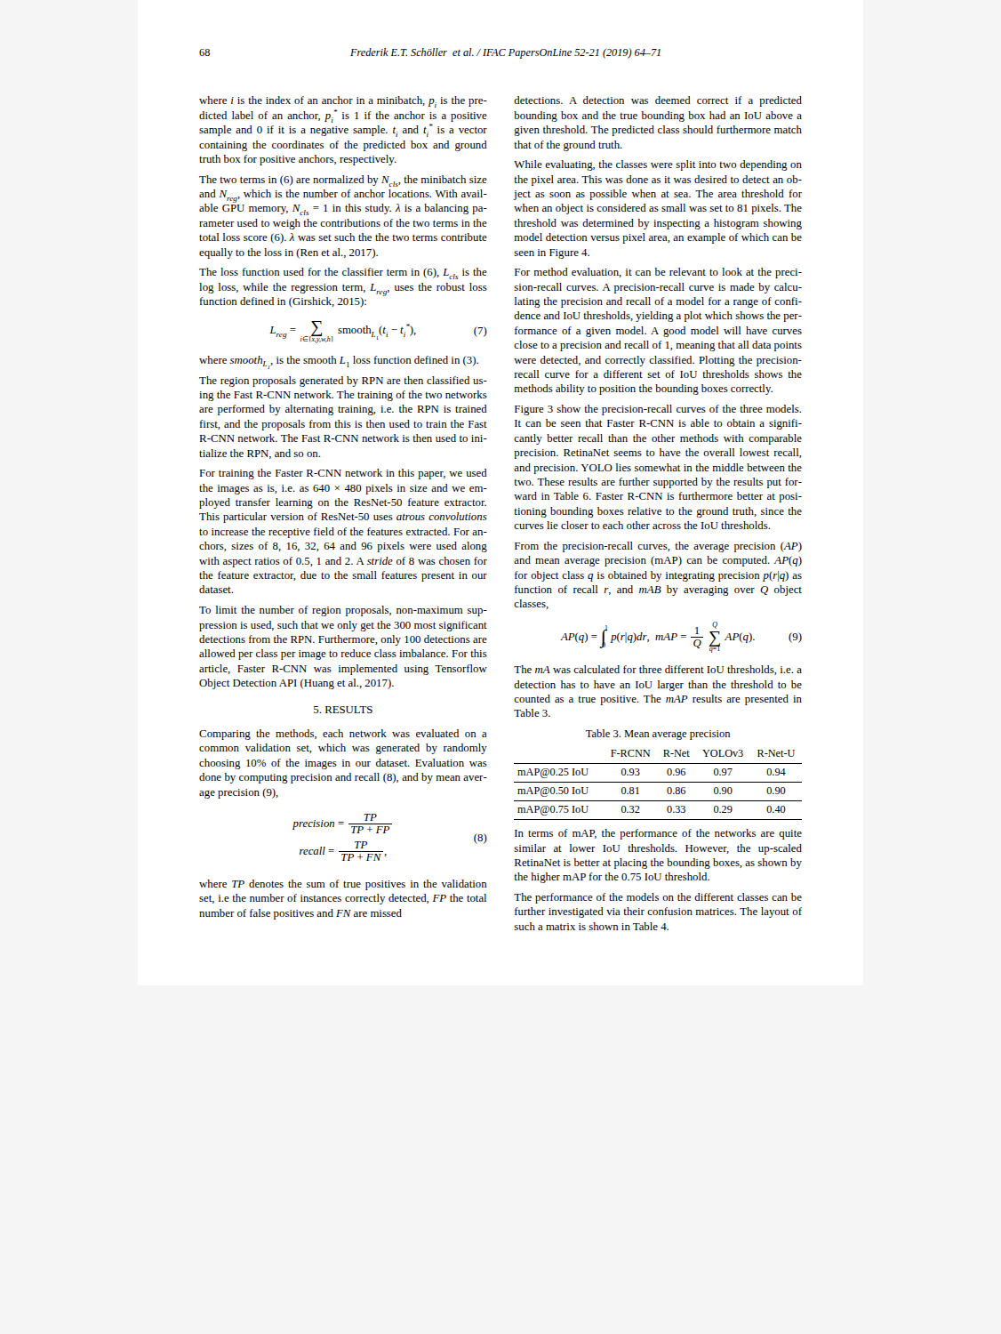68
Frederik E.T. Schöller et al. / IFAC PapersOnLine 52-21 (2019) 64–71
where i is the index of an anchor in a minibatch, pi is the predicted label of an anchor, pi* is 1 if the anchor is a positive sample and 0 if it is a negative sample. ti and ti* is a vector containing the coordinates of the predicted box and ground truth box for positive anchors, respectively.
The two terms in (6) are normalized by Ncls, the minibatch size and Nreg, which is the number of anchor locations. With available GPU memory, Ncls = 1 in this study. λ is a balancing parameter used to weigh the contributions of the two terms in the total loss score (6). λ was set such the the two terms contribute equally to the loss in (Ren et al., 2017).
The loss function used for the classifier term in (6), Lcls is the log loss, while the regression term, Lreg, uses the robust loss function defined in (Girshick, 2015):
Lreg = ∑i∈{x,y,w,h} smoothL1(ti − ti*), (7)
where smoothL1, is the smooth L1 loss function defined in (3).
The region proposals generated by RPN are then classified using the Fast R-CNN network. The training of the two networks are performed by alternating training, i.e. the RPN is trained first, and the proposals from this is then used to train the Fast R-CNN network. The Fast R-CNN network is then used to initialize the RPN, and so on.
For training the Faster R-CNN network in this paper, we used the images as is, i.e. as 640 × 480 pixels in size and we employed transfer learning on the ResNet-50 feature extractor. This particular version of ResNet-50 uses atrous convolutions to increase the receptive field of the features extracted. For anchors, sizes of 8, 16, 32, 64 and 96 pixels were used along with aspect ratios of 0.5, 1 and 2. A stride of 8 was chosen for the feature extractor, due to the small features present in our dataset.
To limit the number of region proposals, non-maximum suppression is used, such that we only get the 300 most significant detections from the RPN. Furthermore, only 100 detections are allowed per class per image to reduce class imbalance. For this article, Faster R-CNN was implemented using Tensorflow Object Detection API (Huang et al., 2017).
5. RESULTS
Comparing the methods, each network was evaluated on a common validation set, which was generated by randomly choosing 10% of the images in our dataset. Evaluation was done by computing precision and recall (8), and by mean average precision (9),
precision = TP TP + FP
recall = TP TP + FN,
(8)
where TP denotes the sum of true positives in the validation set, i.e the number of instances correctly detected, FP the total number of false positives and FN are missed
detections. A detection was deemed correct if a predicted bounding box and the true bounding box had an IoU above a given threshold. The predicted class should furthermore match that of the ground truth.
While evaluating, the classes were split into two depending on the pixel area. This was done as it was desired to detect an object as soon as possible when at sea. The area threshold for when an object is considered as small was set to 81 pixels. The threshold was determined by inspecting a histogram showing model detection versus pixel area, an example of which can be seen in Figure 4.
For method evaluation, it can be relevant to look at the precision-recall curves. A precision-recall curve is made by calculating the precision and recall of a model for a range of confidence and IoU thresholds, yielding a plot which shows the performance of a given model. A good model will have curves close to a precision and recall of 1, meaning that all data points were detected, and correctly classified. Plotting the precision-recall curve for a different set of IoU thresholds shows the methods ability to position the bounding boxes correctly.
Figure 3 show the precision-recall curves of the three models. It can be seen that Faster R-CNN is able to obtain a significantly better recall than the other methods with comparable precision. RetinaNet seems to have the overall lowest recall, and precision. YOLO lies somewhat in the middle between the two. These results are further supported by the results put forward in Table 6. Faster R-CNN is furthermore better at positioning bounding boxes relative to the ground truth, since the curves lie closer to each other across the IoU thresholds.
From the precision-recall curves, the average precision (AP) and mean average precision (mAP) can be computed. AP(q) for object class q is obtained by integrating precision p(r|q) as function of recall r, and mAB by averaging over Q object classes,
AP(q) = ∫10 p(r|q)dr, mAP = 1 Q Q∑q=1 AP(q). (9)
The mA was calculated for three different IoU thresholds, i.e. a detection has to have an IoU larger than the threshold to be counted as a true positive. The mAP results are presented in Table 3.
Table 3. Mean average precision
| | F-RCNN | R-Net | YOLOv3 | R-Net-U |
| --- | --- | --- | --- | --- |
| mAP@0.25 IoU | 0.93 | 0.96 | 0.97 | 0.94 |
| mAP@0.50 IoU | 0.81 | 0.86 | 0.90 | 0.90 |
| mAP@0.75 IoU | 0.32 | 0.33 | 0.29 | 0.40 |
In terms of mAP, the performance of the networks are quite similar at lower IoU thresholds. However, the up-scaled RetinaNet is better at placing the bounding boxes, as shown by the higher mAP for the 0.75 IoU threshold.
The performance of the models on the different classes can be further investigated via their confusion matrices. The layout of such a matrix is shown in Table 4.